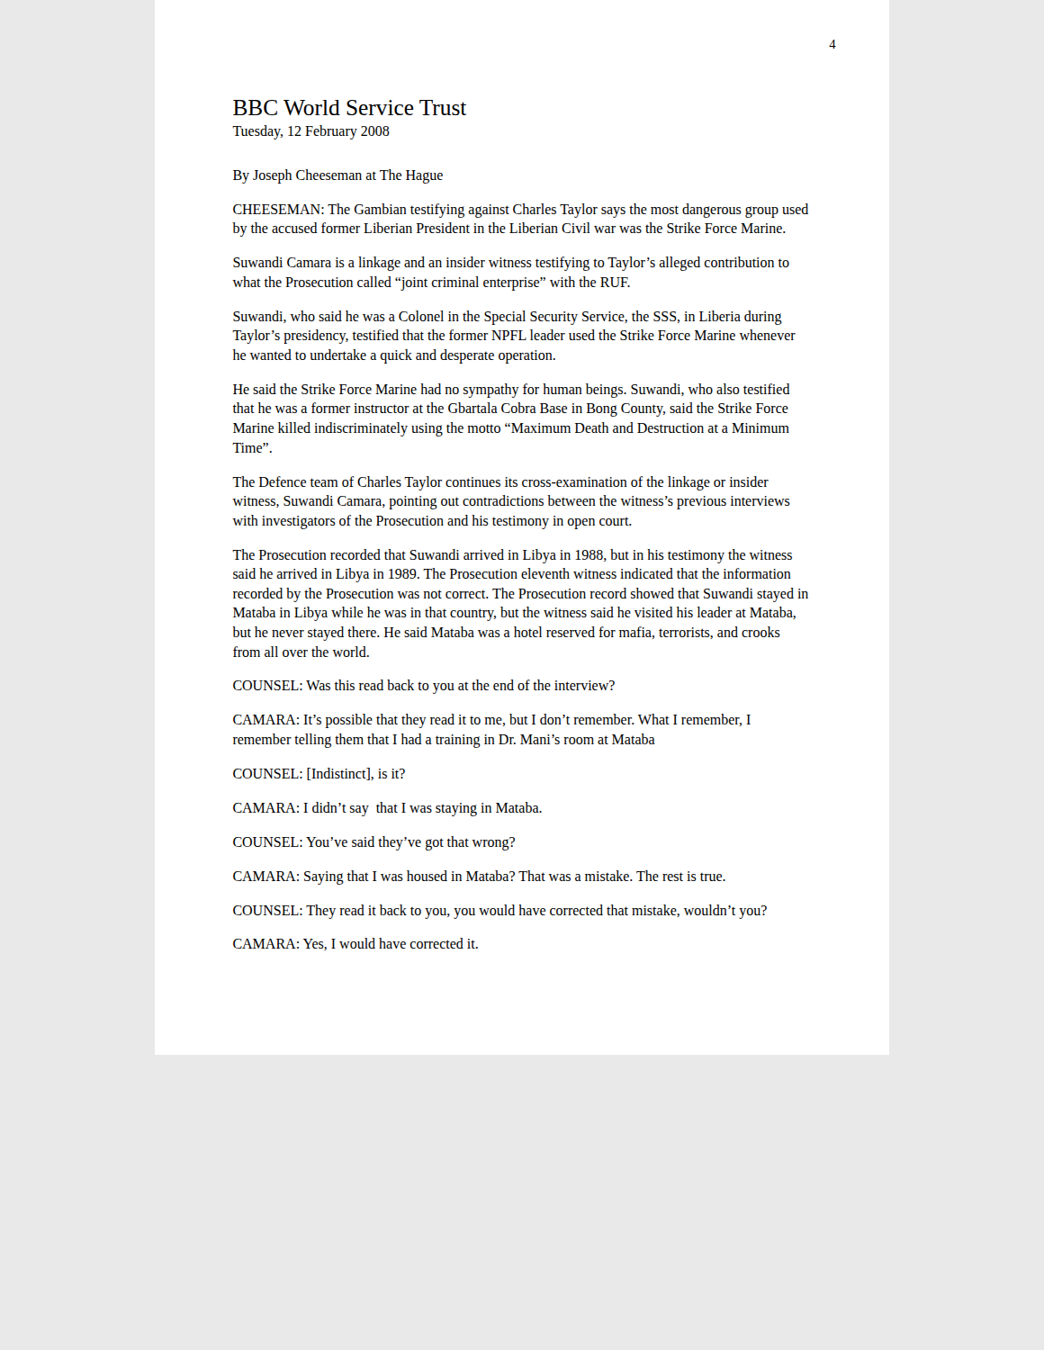4
BBC World Service Trust
Tuesday, 12 February 2008
By Joseph Cheeseman at The Hague
CHEESEMAN: The Gambian testifying against Charles Taylor says the most dangerous group used by the accused former Liberian President in the Liberian Civil war was the Strike Force Marine.
Suwandi Camara is a linkage and an insider witness testifying to Taylor’s alleged contribution to what the Prosecution called “joint criminal enterprise” with the RUF.
Suwandi, who said he was a Colonel in the Special Security Service, the SSS, in Liberia during Taylor’s presidency, testified that the former NPFL leader used the Strike Force Marine whenever he wanted to undertake a quick and desperate operation.
He said the Strike Force Marine had no sympathy for human beings. Suwandi, who also testified that he was a former instructor at the Gbartala Cobra Base in Bong County, said the Strike Force Marine killed indiscriminately using the motto “Maximum Death and Destruction at a Minimum Time”.
The Defence team of Charles Taylor continues its cross-examination of the linkage or insider witness, Suwandi Camara, pointing out contradictions between the witness’s previous interviews with investigators of the Prosecution and his testimony in open court.
The Prosecution recorded that Suwandi arrived in Libya in 1988, but in his testimony the witness said he arrived in Libya in 1989. The Prosecution eleventh witness indicated that the information recorded by the Prosecution was not correct. The Prosecution record showed that Suwandi stayed in Mataba in Libya while he was in that country, but the witness said he visited his leader at Mataba, but he never stayed there. He said Mataba was a hotel reserved for mafia, terrorists, and crooks from all over the world.
COUNSEL: Was this read back to you at the end of the interview?
CAMARA: It’s possible that they read it to me, but I don’t remember. What I remember, I remember telling them that I had a training in Dr. Mani’s room at Mataba
COUNSEL: [Indistinct], is it?
CAMARA: I didn’t say that I was staying in Mataba.
COUNSEL: You’ve said they’ve got that wrong?
CAMARA: Saying that I was housed in Mataba? That was a mistake. The rest is true.
COUNSEL: They read it back to you, you would have corrected that mistake, wouldn’t you?
CAMARA: Yes, I would have corrected it.